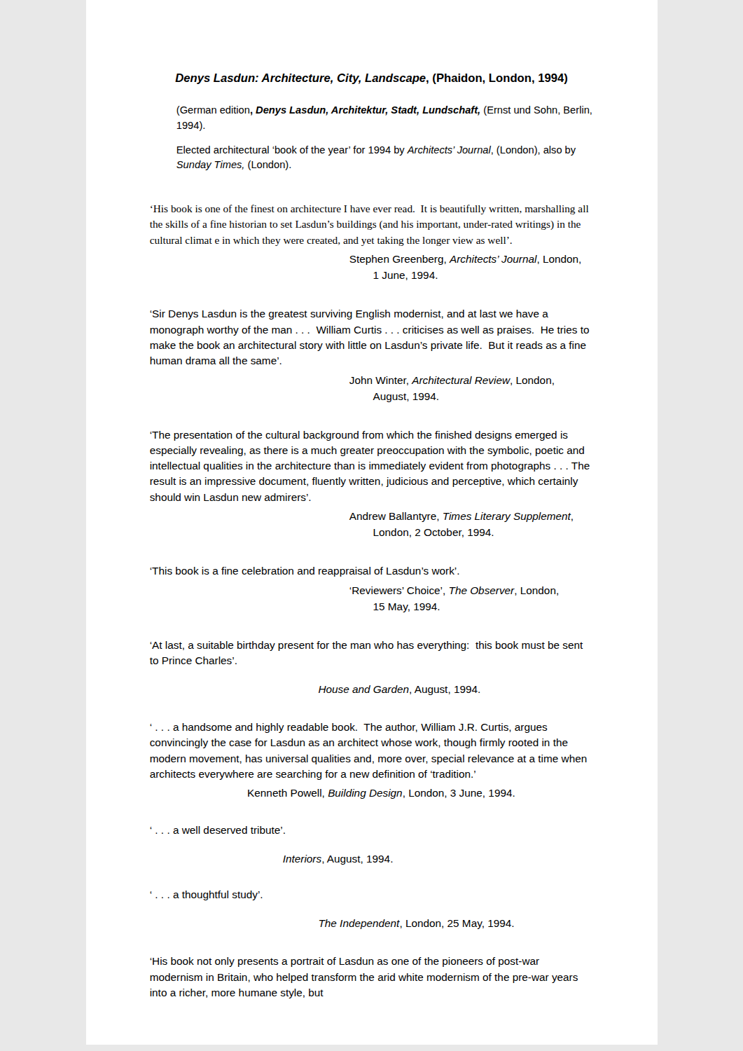Denys Lasdun: Architecture, City, Landscape, (Phaidon, London, 1994)
(German edition, Denys Lasdun, Architektur, Stadt, Lundschaft, (Ernst und Sohn, Berlin, 1994).
Elected architectural ‘book of the year’ for 1994 by Architects’ Journal, (London), also by Sunday Times, (London).
‘His book is one of the finest on architecture I have ever read. It is beautifully written, marshalling all the skills of a fine historian to set Lasdun’s buildings (and his important, under-rated writings) in the cultural climat e in which they were created, and yet taking the longer view as well’.
Stephen Greenberg, Architects’ Journal, London,1 June, 1994.
‘Sir Denys Lasdun is the greatest surviving English modernist, and at last we have a monograph worthy of the man . . . William Curtis . . . criticises as well as praises. He tries to make the book an architectural story with little on Lasdun’s private life. But it reads as a fine human drama all the same’.
John Winter, Architectural Review, London,August, 1994.
‘The presentation of the cultural background from which the finished designs emerged is especially revealing, as there is a much greater preoccupation with the symbolic, poetic and intellectual qualities in the architecture than is immediately evident from photographs . . . The result is an impressive document, fluently written, judicious and perceptive, which certainly should win Lasdun new admirers’.
Andrew Ballantyre, Times Literary Supplement,London, 2 October, 1994.
‘This book is a fine celebration and reappraisal of Lasdun’s work’.
‘Reviewers’ Choice’, The Observer, London,15 May, 1994.
‘At last, a suitable birthday present for the man who has everything: this book must be sent to Prince Charles’.
House and Garden, August, 1994.
‘ . . . a handsome and highly readable book. The author, William J.R. Curtis, argues convincingly the case for Lasdun as an architect whose work, though firmly rooted in the modern movement, has universal qualities and, more over, special relevance at a time when architects everywhere are searching for a new definition of ‘tradition.’
Kenneth Powell, Building Design, London, 3 June, 1994.
‘ . . . a well deserved tribute’.
Interiors, August, 1994.
‘ . . . a thoughtful study’.
The Independent, London, 25 May, 1994.
‘His book not only presents a portrait of Lasdun as one of the pioneers of post-war modernism in Britain, who helped transform the arid white modernism of the pre-war years into a richer, more humane style, but